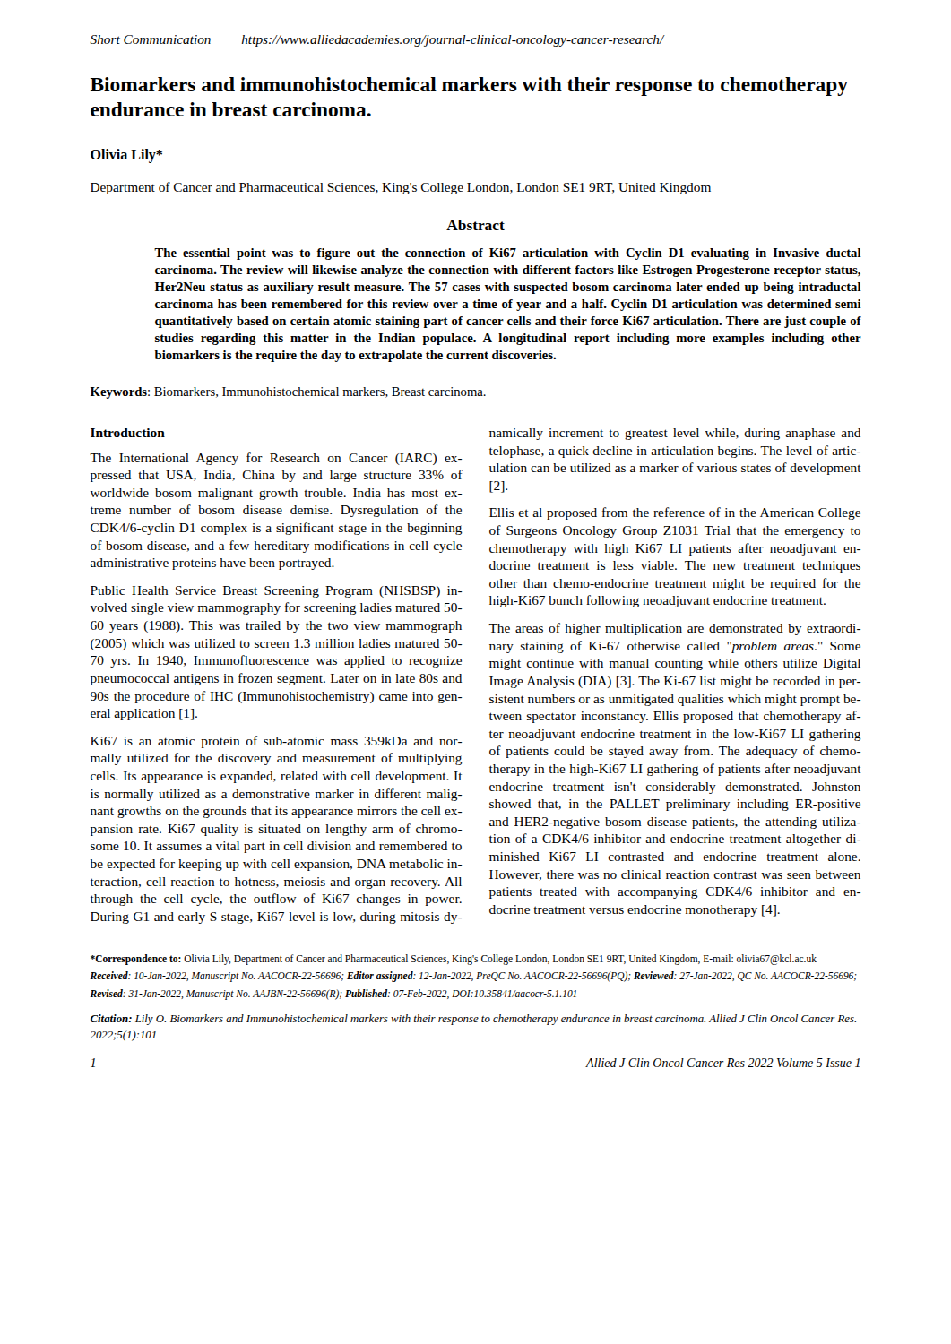Short Communication https://www.alliedacademies.org/journal-clinical-oncology-cancer-research/
Biomarkers and immunohistochemical markers with their response to chemotherapy endurance in breast carcinoma.
Olivia Lily*
Department of Cancer and Pharmaceutical Sciences, King's College London, London SE1 9RT, United Kingdom
Abstract
The essential point was to figure out the connection of Ki67 articulation with Cyclin D1 evaluating in Invasive ductal carcinoma. The review will likewise analyze the connection with different factors like Estrogen Progesterone receptor status, Her2Neu status as auxiliary result measure. The 57 cases with suspected bosom carcinoma later ended up being intraductal carcinoma has been remembered for this review over a time of year and a half. Cyclin D1 articulation was determined semi quantitatively based on certain atomic staining part of cancer cells and their force Ki67 articulation. There are just couple of studies regarding this matter in the Indian populace. A longitudinal report including more examples including other biomarkers is the require the day to extrapolate the current discoveries.
Keywords: Biomarkers, Immunohistochemical markers, Breast carcinoma.
Introduction
The International Agency for Research on Cancer (IARC) expressed that USA, India, China by and large structure 33% of worldwide bosom malignant growth trouble. India has most extreme number of bosom disease demise. Dysregulation of the CDK4/6-cyclin D1 complex is a significant stage in the beginning of bosom disease, and a few hereditary modifications in cell cycle administrative proteins have been portrayed.
Public Health Service Breast Screening Program (NHSBSP) involved single view mammography for screening ladies matured 50-60 years (1988). This was trailed by the two view mammograph (2005) which was utilized to screen 1.3 million ladies matured 50-70 yrs. In 1940, Immunofluorescence was applied to recognize pneumococcal antigens in frozen segment. Later on in late 80s and 90s the procedure of IHC (Immunohistochemistry) came into general application [1].
Ki67 is an atomic protein of sub-atomic mass 359kDa and normally utilized for the discovery and measurement of multiplying cells. Its appearance is expanded, related with cell development. It is normally utilized as a demonstrative marker in different malignant growths on the grounds that its appearance mirrors the cell expansion rate. Ki67 quality is situated on lengthy arm of chromosome 10. It assumes a vital part in cell division and remembered to be expected for keeping up with cell expansion, DNA metabolic interaction, cell reaction to hotness, meiosis and organ recovery. All through the cell cycle, the outflow of Ki67 changes in power. During G1 and early S stage, Ki67 level is low, during mitosis dynamically increment to greatest level while, during anaphase and telophase, a quick decline in articulation begins. The level of articulation can be utilized as a marker of various states of development [2].
Ellis et al proposed from the reference of in the American College of Surgeons Oncology Group Z1031 Trial that the emergency to chemotherapy with high Ki67 LI patients after neoadjuvant endocrine treatment is less viable. The new treatment techniques other than chemo-endocrine treatment might be required for the high-Ki67 bunch following neoadjuvant endocrine treatment.
The areas of higher multiplication are demonstrated by extraordinary staining of Ki-67 otherwise called "problem areas." Some might continue with manual counting while others utilize Digital Image Analysis (DIA) [3]. The Ki-67 list might be recorded in persistent numbers or as unmitigated qualities which might prompt between spectator inconstancy. Ellis proposed that chemotherapy after neoadjuvant endocrine treatment in the low-Ki67 LI gathering of patients could be stayed away from. The adequacy of chemotherapy in the high-Ki67 LI gathering of patients after neoadjuvant endocrine treatment isn't considerably demonstrated. Johnston showed that, in the PALLET preliminary including ER-positive and HER2-negative bosom disease patients, the attending utilization of a CDK4/6 inhibitor and endocrine treatment altogether diminished Ki67 LI contrasted and endocrine treatment alone. However, there was no clinical reaction contrast was seen between patients treated with accompanying CDK4/6 inhibitor and endocrine treatment versus endocrine monotherapy [4].
*Correspondence to: Olivia Lily, Department of Cancer and Pharmaceutical Sciences, King's College London, London SE1 9RT, United Kingdom, E-mail: olivia67@kcl.ac.uk
Received: 10-Jan-2022, Manuscript No. AACOCR-22-56696; Editor assigned: 12-Jan-2022, PreQC No. AACOCR-22-56696(PQ); Reviewed: 27-Jan-2022, QC No. AACOCR-22-56696;
Revised: 31-Jan-2022, Manuscript No. AAJBN-22-56696(R); Published: 07-Feb-2022, DOI:10.35841/aacocr-5.1.101
Citation: Lily O. Biomarkers and Immunohistochemical markers with their response to chemotherapy endurance in breast carcinoma. Allied J Clin Oncol Cancer Res. 2022;5(1):101
1 Allied J Clin Oncol Cancer Res 2022 Volume 5 Issue 1